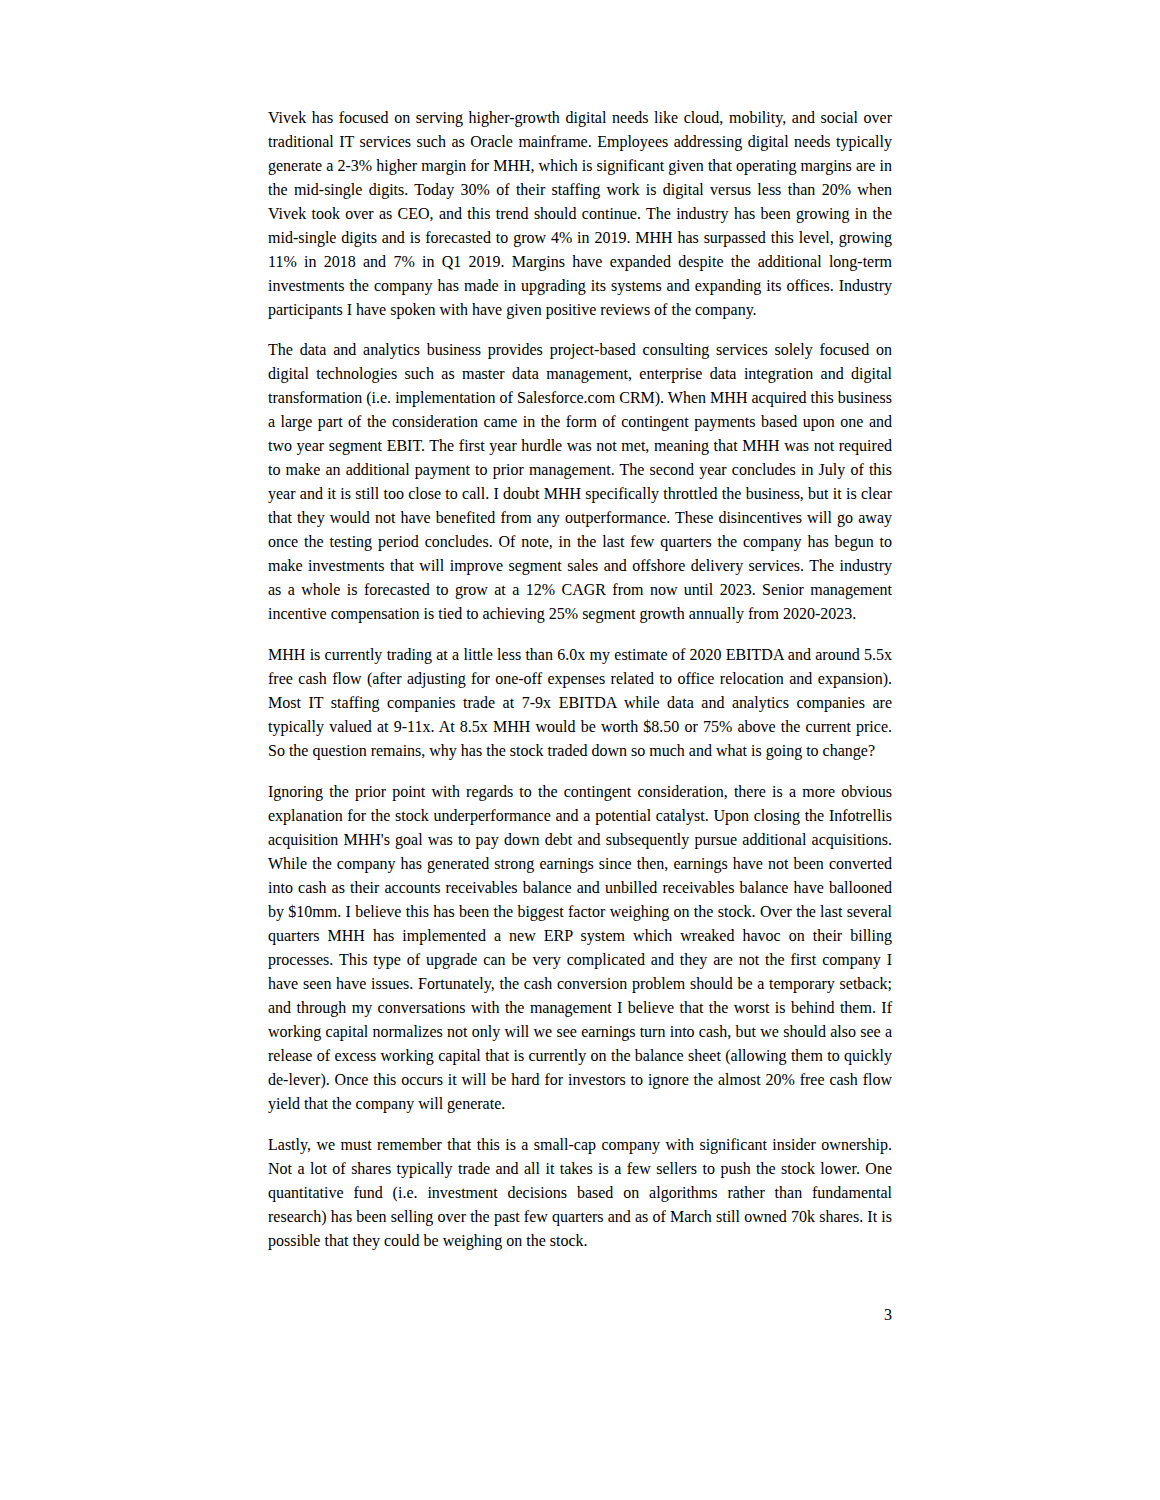Vivek has focused on serving higher-growth digital needs like cloud, mobility, and social over traditional IT services such as Oracle mainframe. Employees addressing digital needs typically generate a 2-3% higher margin for MHH, which is significant given that operating margins are in the mid-single digits. Today 30% of their staffing work is digital versus less than 20% when Vivek took over as CEO, and this trend should continue. The industry has been growing in the mid-single digits and is forecasted to grow 4% in 2019. MHH has surpassed this level, growing 11% in 2018 and 7% in Q1 2019. Margins have expanded despite the additional long-term investments the company has made in upgrading its systems and expanding its offices. Industry participants I have spoken with have given positive reviews of the company.
The data and analytics business provides project-based consulting services solely focused on digital technologies such as master data management, enterprise data integration and digital transformation (i.e. implementation of Salesforce.com CRM). When MHH acquired this business a large part of the consideration came in the form of contingent payments based upon one and two year segment EBIT. The first year hurdle was not met, meaning that MHH was not required to make an additional payment to prior management. The second year concludes in July of this year and it is still too close to call. I doubt MHH specifically throttled the business, but it is clear that they would not have benefited from any outperformance. These disincentives will go away once the testing period concludes. Of note, in the last few quarters the company has begun to make investments that will improve segment sales and offshore delivery services. The industry as a whole is forecasted to grow at a 12% CAGR from now until 2023. Senior management incentive compensation is tied to achieving 25% segment growth annually from 2020-2023.
MHH is currently trading at a little less than 6.0x my estimate of 2020 EBITDA and around 5.5x free cash flow (after adjusting for one-off expenses related to office relocation and expansion). Most IT staffing companies trade at 7-9x EBITDA while data and analytics companies are typically valued at 9-11x. At 8.5x MHH would be worth $8.50 or 75% above the current price. So the question remains, why has the stock traded down so much and what is going to change?
Ignoring the prior point with regards to the contingent consideration, there is a more obvious explanation for the stock underperformance and a potential catalyst. Upon closing the Infotrellis acquisition MHH's goal was to pay down debt and subsequently pursue additional acquisitions. While the company has generated strong earnings since then, earnings have not been converted into cash as their accounts receivables balance and unbilled receivables balance have ballooned by $10mm. I believe this has been the biggest factor weighing on the stock. Over the last several quarters MHH has implemented a new ERP system which wreaked havoc on their billing processes. This type of upgrade can be very complicated and they are not the first company I have seen have issues. Fortunately, the cash conversion problem should be a temporary setback; and through my conversations with the management I believe that the worst is behind them. If working capital normalizes not only will we see earnings turn into cash, but we should also see a release of excess working capital that is currently on the balance sheet (allowing them to quickly de-lever). Once this occurs it will be hard for investors to ignore the almost 20% free cash flow yield that the company will generate.
Lastly, we must remember that this is a small-cap company with significant insider ownership. Not a lot of shares typically trade and all it takes is a few sellers to push the stock lower. One quantitative fund (i.e. investment decisions based on algorithms rather than fundamental research) has been selling over the past few quarters and as of March still owned 70k shares. It is possible that they could be weighing on the stock.
3